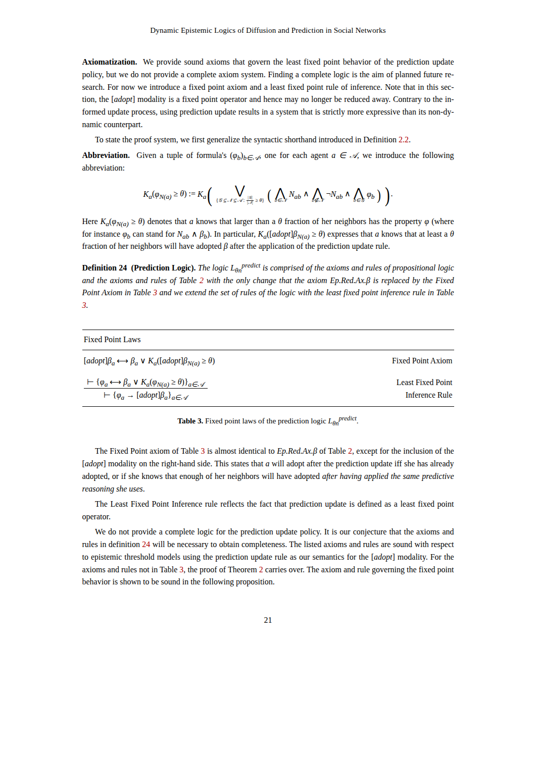Dynamic Epistemic Logics of Diffusion and Prediction in Social Networks
Axiomatization. We provide sound axioms that govern the least fixed point behavior of the prediction update policy, but we do not provide a complete axiom system. Finding a complete logic is the aim of planned future research. For now we introduce a fixed point axiom and a least fixed point rule of inference. Note that in this section, the [adopt] modality is a fixed point operator and hence may no longer be reduced away. Contrary to the informed update process, using prediction update results in a system that is strictly more expressive than its non-dynamic counterpart.
To state the proof system, we first generalize the syntactic shorthand introduced in Definition 2.2.
Abbreviation. Given a tuple of formula's (φb)b∈𝒜, one for each agent a ∈ 𝒜, we introduce the following abbreviation:
Ka(φN(a) ≥ θ) := Ka( ⋁{𝒢 ⊆ 𝒩 ⊆ 𝒜 : |𝒢||𝒩| ≥ θ} ( ⋀b∈𝒩 Nab ∧ ⋀b∉𝒩 ¬Nab ∧ ⋀b∈𝒢 φb ) ).
Here Ka(φN(a) ≥ θ) denotes that a knows that larger than a θ fraction of her neighbors has the property φ (where for instance φb can stand for Nab ∧ βb). In particular, Ka([adopt]βN(a) ≥ θ) expresses that a knows that at least a θ fraction of her neighbors will have adopted β after the application of the prediction update rule.
Definition 24 (Prediction Logic). The logic Lθnpredict is comprised of the axioms and rules of propositional logic and the axioms and rules of Table 2 with the only change that the axiom Ep.Red.Ax.β is replaced by the Fixed Point Axiom in Table 3 and we extend the set of rules of the logic with the least fixed point inference rule in Table 3.
| Fixed Point Laws |
| --- |
| [ adopt ] β a ⟷ β a ∨ K a ([ adopt ] β N(a) ≥ θ ) | Fixed Point Axiom |
| ⊢ { φ a ⟷ β a ∨ K a ( φ N(a) ≥ θ )} a∈𝒜 ⊢ { φ a → [ adopt ] β a } a∈𝒜 | Least Fixed Point Inference Rule |
Table 3. Fixed point laws of the prediction logic Lθnpredict.
The Fixed Point axiom of Table 3 is almost identical to Ep.Red.Ax.β of Table 2, except for the inclusion of the [adopt] modality on the right-hand side. This states that a will adopt after the prediction update iff she has already adopted, or if she knows that enough of her neighbors will have adopted after having applied the same predictive reasoning she uses.
The Least Fixed Point Inference rule reflects the fact that prediction update is defined as a least fixed point operator.
We do not provide a complete logic for the prediction update policy. It is our conjecture that the axioms and rules in definition 24 will be necessary to obtain completeness. The listed axioms and rules are sound with respect to epistemic threshold models using the prediction update rule as our semantics for the [adopt] modality. For the axioms and rules not in Table 3, the proof of Theorem 2 carries over. The axiom and rule governing the fixed point behavior is shown to be sound in the following proposition.
21